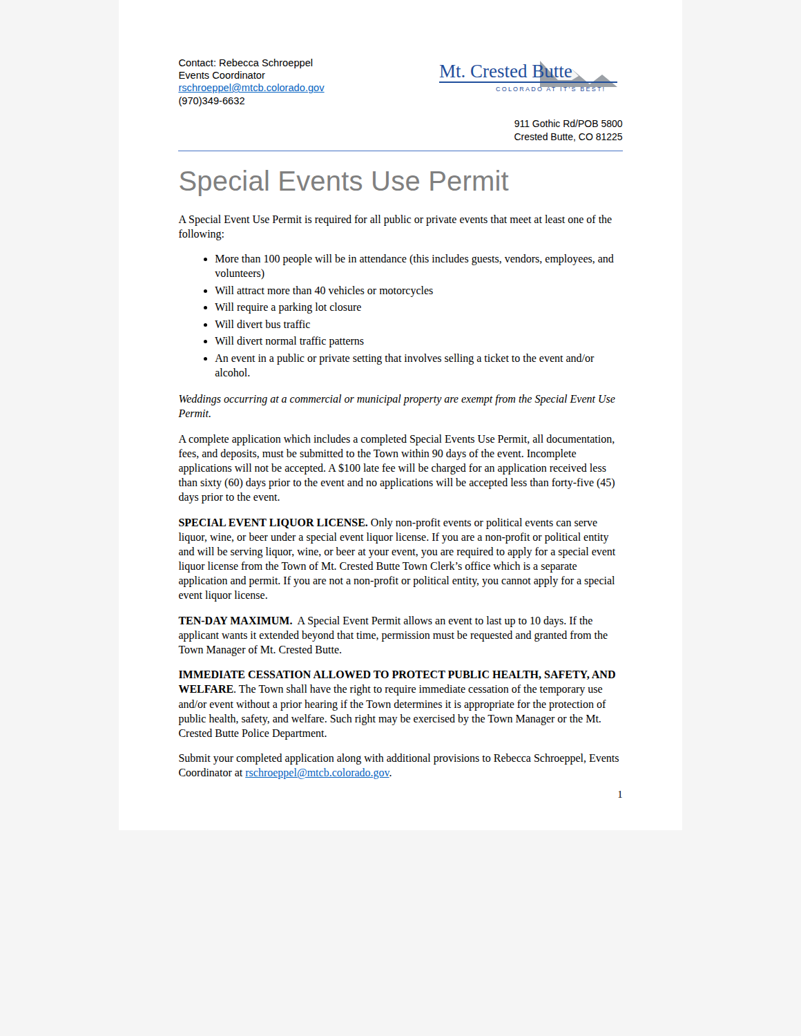Contact: Rebecca Schroeppel
Events Coordinator
rschroeppel@mtcb.colorado.gov
(970)349-6632
Mt. Crested Butte — Colorado at its best Mt. Crested Butte COLORADO AT IT'S BEST!
911 Gothic Rd/POB 5800
Crested Butte, CO 81225
Special Events Use Permit
A Special Event Use Permit is required for all public or private events that meet at least one of the following:
More than 100 people will be in attendance (this includes guests, vendors, employees, and volunteers)
Will attract more than 40 vehicles or motorcycles
Will require a parking lot closure
Will divert bus traffic
Will divert normal traffic patterns
An event in a public or private setting that involves selling a ticket to the event and/or alcohol.
Weddings occurring at a commercial or municipal property are exempt from the Special Event Use Permit.
A complete application which includes a completed Special Events Use Permit, all documentation, fees, and deposits, must be submitted to the Town within 90 days of the event. Incomplete applications will not be accepted. A $100 late fee will be charged for an application received less than sixty (60) days prior to the event and no applications will be accepted less than forty-five (45) days prior to the event.
SPECIAL EVENT LIQUOR LICENSE. Only non-profit events or political events can serve liquor, wine, or beer under a special event liquor license. If you are a non-profit or political entity and will be serving liquor, wine, or beer at your event, you are required to apply for a special event liquor license from the Town of Mt. Crested Butte Town Clerk’s office which is a separate application and permit. If you are not a non-profit or political entity, you cannot apply for a special event liquor license.
TEN-DAY MAXIMUM. A Special Event Permit allows an event to last up to 10 days. If the applicant wants it extended beyond that time, permission must be requested and granted from the Town Manager of Mt. Crested Butte.
IMMEDIATE CESSATION ALLOWED TO PROTECT PUBLIC HEALTH, SAFETY, AND WELFARE. The Town shall have the right to require immediate cessation of the temporary use and/or event without a prior hearing if the Town determines it is appropriate for the protection of public health, safety, and welfare. Such right may be exercised by the Town Manager or the Mt. Crested Butte Police Department.
Submit your completed application along with additional provisions to Rebecca Schroeppel, Events Coordinator at rschroeppel@mtcb.colorado.gov.
1